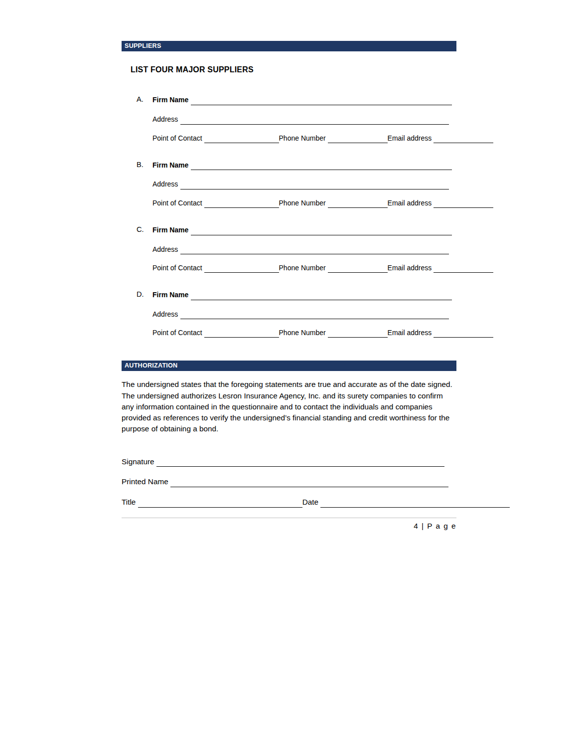SUPPLIERS
LIST FOUR MAJOR SUPPLIERS
A.
Firm Name
Address
Point of Contact Phone Number Email address
B.
Firm Name
Address
Point of Contact Phone Number Email address
C.
Firm Name
Address
Point of Contact Phone Number Email address
D.
Firm Name
Address
Point of Contact Phone Number Email address
AUTHORIZATION
The undersigned states that the foregoing statements are true and accurate as of the date signed. The undersigned authorizes Lesron Insurance Agency, Inc. and its surety companies to confirm any information contained in the questionnaire and to contact the individuals and companies provided as references to verify the undersigned’s financial standing and credit worthiness for the purpose of obtaining a bond.
Signature
Printed Name
Title Date
4 | P a g e